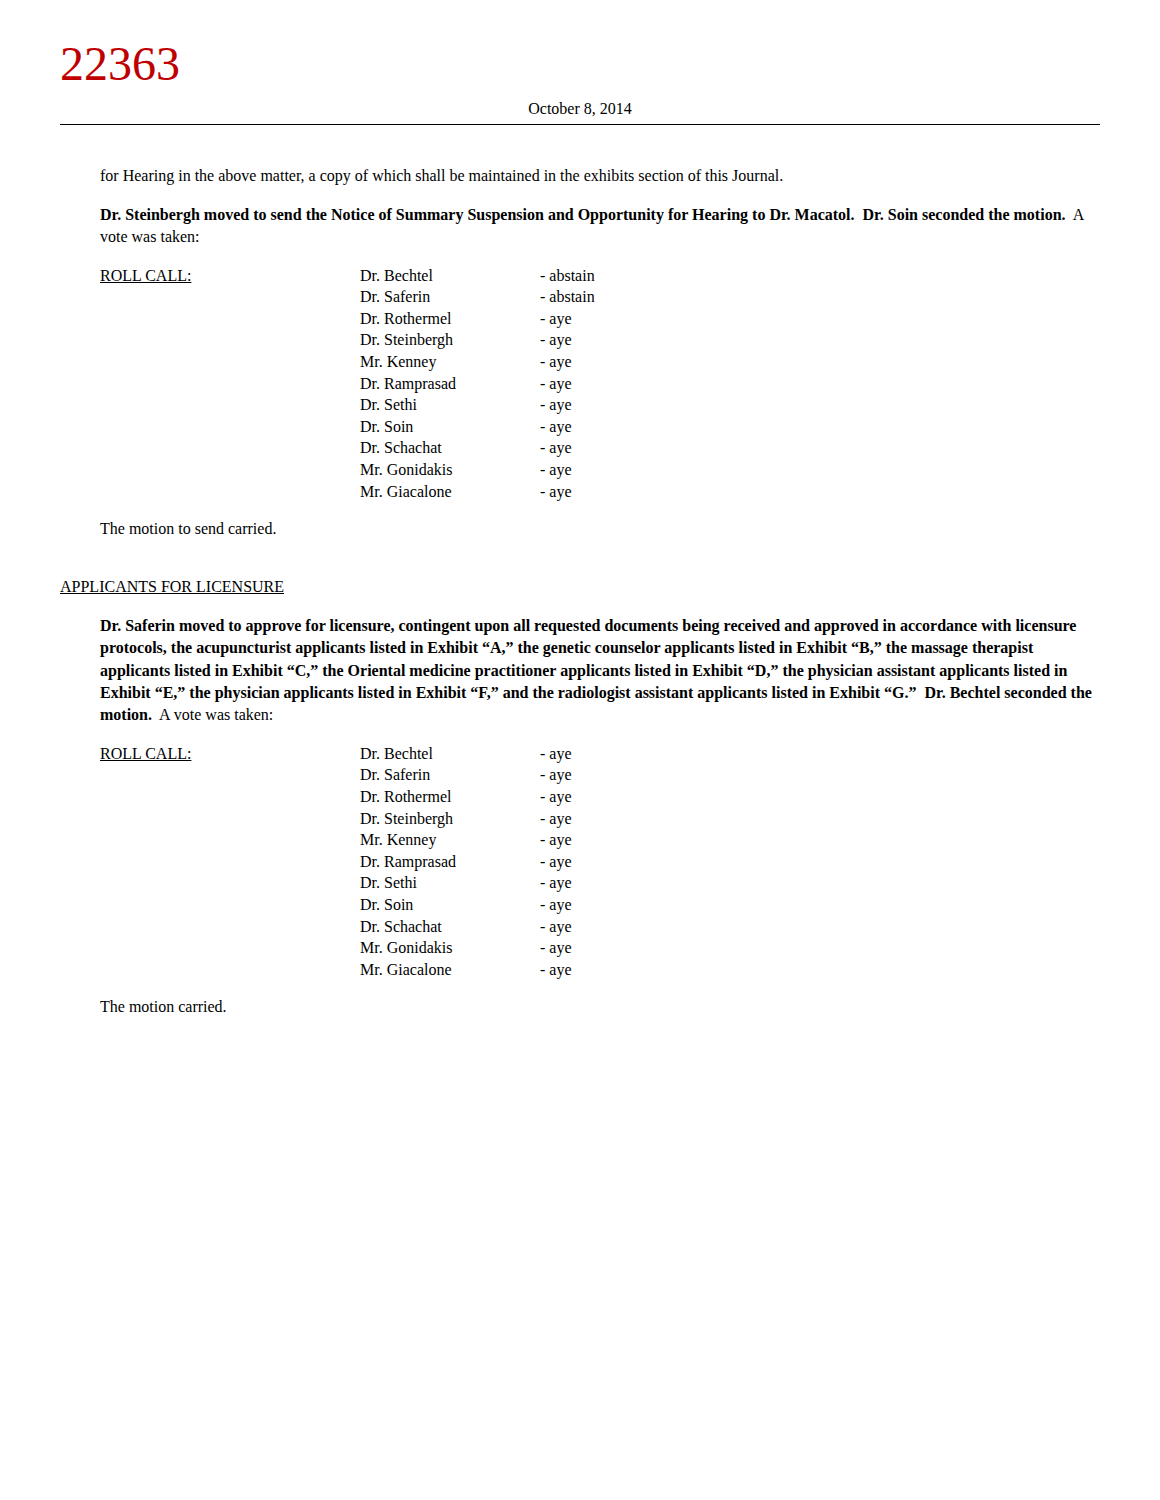22363
October 8, 2014
for Hearing in the above matter, a copy of which shall be maintained in the exhibits section of this Journal.
Dr. Steinbergh moved to send the Notice of Summary Suspension and Opportunity for Hearing to Dr. Macatol. Dr. Soin seconded the motion. A vote was taken:
| ROLL CALL: | Dr. Bechtel | - abstain |
| | Dr. Saferin | - abstain |
| | Dr. Rothermel | - aye |
| | Dr. Steinbergh | - aye |
| | Mr. Kenney | - aye |
| | Dr. Ramprasad | - aye |
| | Dr. Sethi | - aye |
| | Dr. Soin | - aye |
| | Dr. Schachat | - aye |
| | Mr. Gonidakis | - aye |
| | Mr. Giacalone | - aye |
The motion to send carried.
APPLICANTS FOR LICENSURE
Dr. Saferin moved to approve for licensure, contingent upon all requested documents being received and approved in accordance with licensure protocols, the acupuncturist applicants listed in Exhibit “A,” the genetic counselor applicants listed in Exhibit “B,” the massage therapist applicants listed in Exhibit “C,” the Oriental medicine practitioner applicants listed in Exhibit “D,” the physician assistant applicants listed in Exhibit “E,” the physician applicants listed in Exhibit “F,” and the radiologist assistant applicants listed in Exhibit “G.” Dr. Bechtel seconded the motion. A vote was taken:
| ROLL CALL: | Dr. Bechtel | - aye |
| | Dr. Saferin | - aye |
| | Dr. Rothermel | - aye |
| | Dr. Steinbergh | - aye |
| | Mr. Kenney | - aye |
| | Dr. Ramprasad | - aye |
| | Dr. Sethi | - aye |
| | Dr. Soin | - aye |
| | Dr. Schachat | - aye |
| | Mr. Gonidakis | - aye |
| | Mr. Giacalone | - aye |
The motion carried.